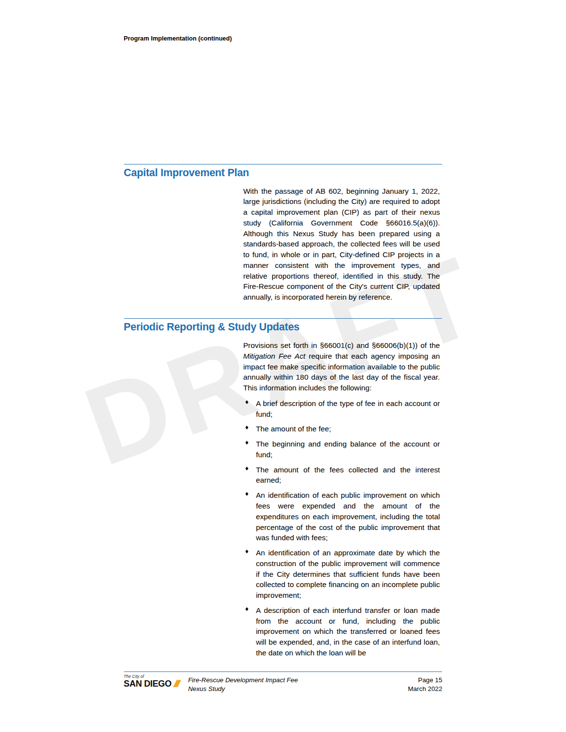DRAFT
Program Implementation (continued)
Capital Improvement Plan
With the passage of AB 602, beginning January 1, 2022, large jurisdictions (including the City) are required to adopt a capital improvement plan (CIP) as part of their nexus study (California Government Code §66016.5(a)(6)). Although this Nexus Study has been prepared using a standards-based approach, the collected fees will be used to fund, in whole or in part, City-defined CIP projects in a manner consistent with the improvement types, and relative proportions thereof, identified in this study. The Fire-Rescue component of the City's current CIP, updated annually, is incorporated herein by reference.
Periodic Reporting & Study Updates
Provisions set forth in §66001(c) and §66006(b)(1)) of the Mitigation Fee Act require that each agency imposing an impact fee make specific information available to the public annually within 180 days of the last day of the fiscal year. This information includes the following:
A brief description of the type of fee in each account or fund;
The amount of the fee;
The beginning and ending balance of the account or fund;
The amount of the fees collected and the interest earned;
An identification of each public improvement on which fees were expended and the amount of the expenditures on each improvement, including the total percentage of the cost of the public improvement that was funded with fees;
An identification of an approximate date by which the construction of the public improvement will commence if the City determines that sufficient funds have been collected to complete financing on an incomplete public improvement;
A description of each interfund transfer or loan made from the account or fund, including the public improvement on which the transferred or loaned fees will be expended, and, in the case of an interfund loan, the date on which the loan will be
The City of
SAN DIEGO
Fire-Rescue Development Impact Fee
Nexus Study
Page 15
March 2022